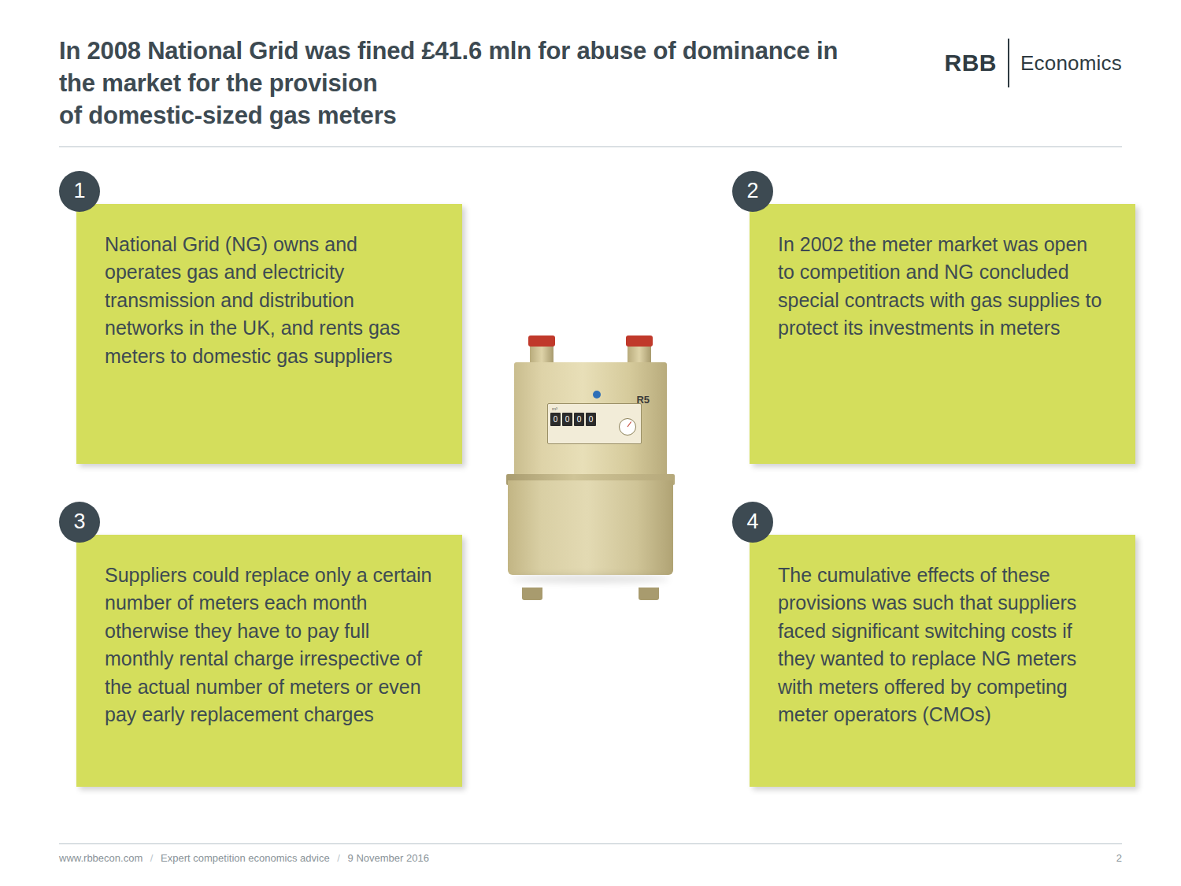In 2008 National Grid was fined £41.6 mln for abuse of dominance in the market for the provision
of domestic-sized gas meters
RBB Economics
1
National Grid (NG) owns and operates gas and electricity transmission and distribution networks in the UK, and rents gas meters to domestic gas suppliers
2
In 2002 the meter market was open to competition and NG concluded special contracts with gas supplies to protect its investments in meters
3
Suppliers could replace only a certain number of meters each month otherwise they have to pay full monthly rental charge irrespective of the actual number of meters or even pay early replacement charges
4
The cumulative effects of these provisions was such that suppliers faced significant switching costs if they wanted to replace NG meters with meters offered by competing meter operators (CMOs)
R5
m³
0
0
0
0
www.rbbecon.com / Expert competition economics advice / 9 November 2016
2